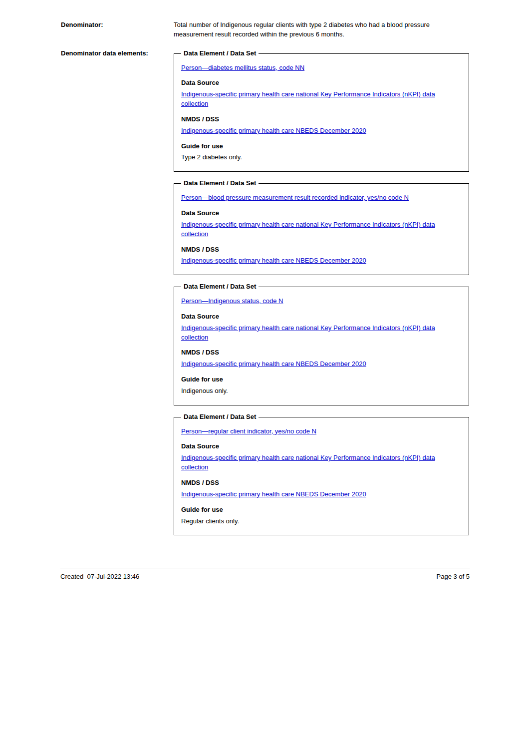| Denominator: | Total number of Indigenous regular clients with type 2 diabetes who had a blood pressure measurement result recorded within the previous 6 months. |
| Denominator data elements: | Data Element / Data Set Person—diabetes mellitus status, code NN Data Source Indigenous-specific primary health care national Key Performance Indicators (nKPI) data collection NMDS / DSS Indigenous-specific primary health care NBEDS December 2020 Guide for use Type 2 diabetes only. Data Element / Data Set Person—blood pressure measurement result recorded indicator, yes/no code N Data Source Indigenous-specific primary health care national Key Performance Indicators (nKPI) data collection NMDS / DSS Indigenous-specific primary health care NBEDS December 2020 Data Element / Data Set Person—Indigenous status, code N Data Source Indigenous-specific primary health care national Key Performance Indicators (nKPI) data collection NMDS / DSS Indigenous-specific primary health care NBEDS December 2020 Guide for use Indigenous only. Data Element / Data Set Person—regular client indicator, yes/no code N Data Source Indigenous-specific primary health care national Key Performance Indicators (nKPI) data collection NMDS / DSS Indigenous-specific primary health care NBEDS December 2020 Guide for use Regular clients only. |
Created 07-Jul-2022 13:46 Page 3 of 5